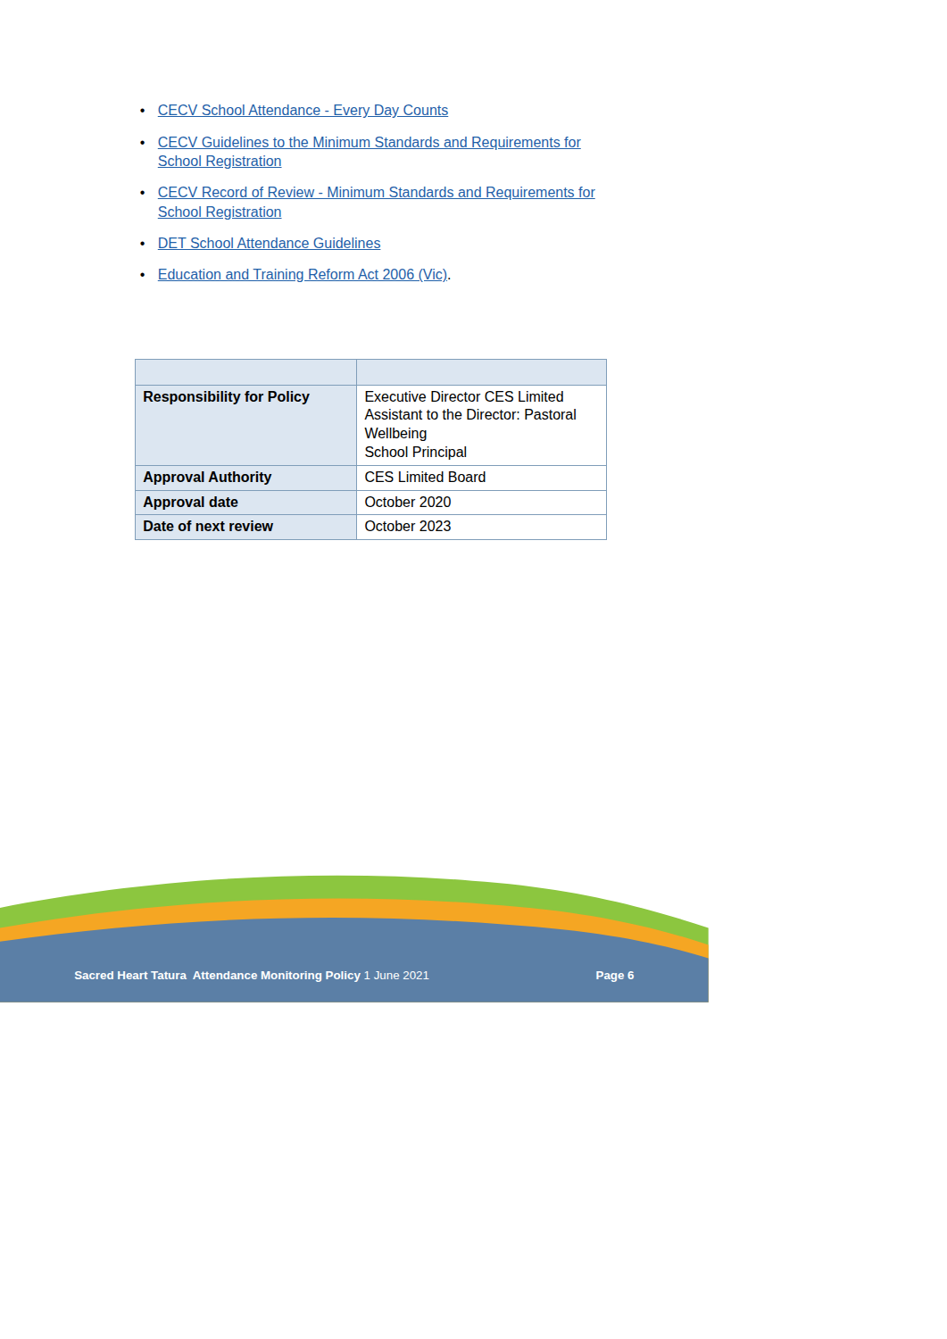CECV School Attendance - Every Day Counts
CECV Guidelines to the Minimum Standards and Requirements for School Registration
CECV Record of Review - Minimum Standards and Requirements for School Registration
DET School Attendance Guidelines
Education and Training Reform Act 2006 (Vic).
| Responsibility for Policy | Executive Director CES Limited Assistant to the Director: Pastoral Wellbeing School Principal |
| Approval Authority | CES Limited Board |
| Approval date | October 2020 |
| Date of next review | October 2023 |
Sacred Heart Tatura Attendance Monitoring Policy 1 June 2021
Page 6